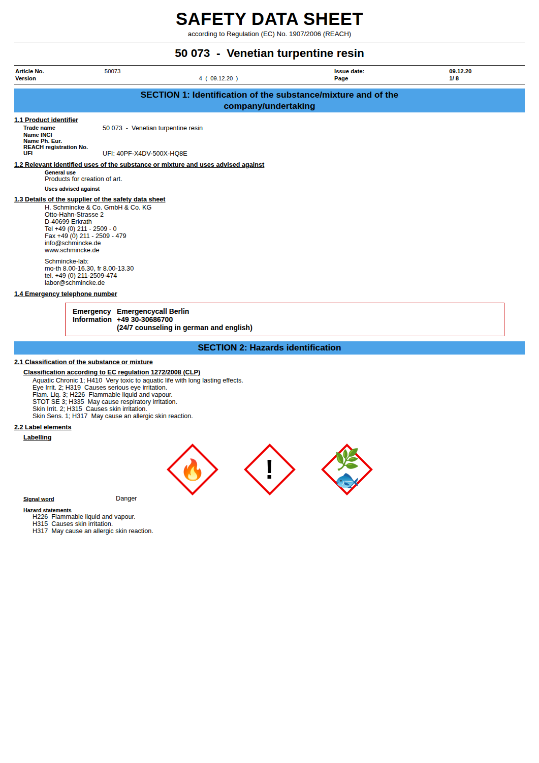SAFETY DATA SHEET
according to Regulation (EC) No. 1907/2006 (REACH)
50 073 - Venetian turpentine resin
| Article No. | 50073 | | Issue date: | 09.12.20 |
| Version | 4 ( 09.12.20 ) | Page | 1/ 8 |
SECTION 1: Identification of the substance/mixture and of the
company/undertaking
1.1 Product identifier
| Trade name | 50 073 - Venetian turpentine resin |
| Name INCI | |
| Name Ph. Eur. | |
| REACH registration No. | |
| UFI | UFI: 40PF-X4DV-500X-HQ8E |
1.2 Relevant identified uses of the substance or mixture and uses advised against
General use
Products for creation of art.
Uses advised against
1.3 Details of the supplier of the safety data sheet
H. Schmincke & Co. GmbH & Co. KG
Otto-Hahn-Strasse 2
D-40699 Erkrath
Tel +49 (0) 211 - 2509 - 0
Fax +49 (0) 211 - 2509 - 479
info@schmincke.de
www.schmincke.de
Schmincke-lab:
mo-th 8.00-16.30, fr 8.00-13.30
tel. +49 (0) 211-2509-474
labor@schmincke.de
1.4 Emergency telephone number
| Emergency Information | Emergencycall Berlin +49 30-30686700 (24/7 counseling in german and english) |
SECTION 2: Hazards identification
2.1 Classification of the substance or mixture
Classification according to EC regulation 1272/2008 (CLP)
Aquatic Chronic 1; H410 Very toxic to aquatic life with long lasting effects.
Eye Irrit. 2; H319 Causes serious eye irritation.
Flam. Liq. 3; H226 Flammable liquid and vapour.
STOT SE 3; H335 May cause respiratory irritation.
Skin Irrit. 2; H315 Causes skin irritation.
Skin Sens. 1; H317 May cause an allergic skin reaction.
2.2 Label elements
Labelling
🔥
!
🌿🐟
Signal word
Danger
Hazard statements
H226 Flammable liquid and vapour.
H315 Causes skin irritation.
H317 May cause an allergic skin reaction.